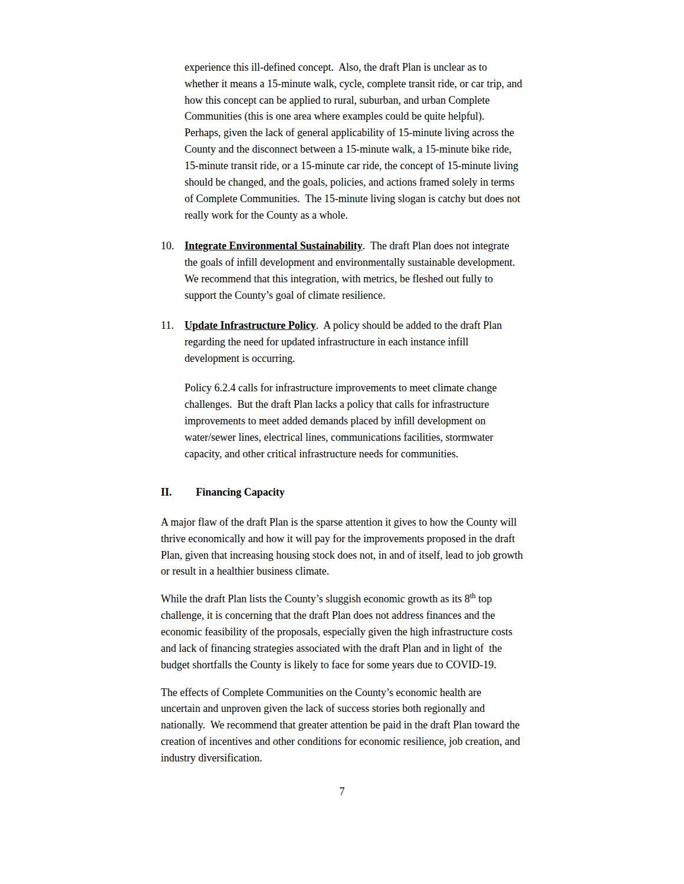experience this ill-defined concept. Also, the draft Plan is unclear as to whether it means a 15-minute walk, cycle, complete transit ride, or car trip, and how this concept can be applied to rural, suburban, and urban Complete Communities (this is one area where examples could be quite helpful). Perhaps, given the lack of general applicability of 15-minute living across the County and the disconnect between a 15-minute walk, a 15-minute bike ride, 15-minute transit ride, or a 15-minute car ride, the concept of 15-minute living should be changed, and the goals, policies, and actions framed solely in terms of Complete Communities. The 15-minute living slogan is catchy but does not really work for the County as a whole.
10. Integrate Environmental Sustainability. The draft Plan does not integrate the goals of infill development and environmentally sustainable development. We recommend that this integration, with metrics, be fleshed out fully to support the County’s goal of climate resilience.
11. Update Infrastructure Policy. A policy should be added to the draft Plan regarding the need for updated infrastructure in each instance infill development is occurring.
Policy 6.2.4 calls for infrastructure improvements to meet climate change challenges. But the draft Plan lacks a policy that calls for infrastructure improvements to meet added demands placed by infill development on water/sewer lines, electrical lines, communications facilities, stormwater capacity, and other critical infrastructure needs for communities.
II. Financing Capacity
A major flaw of the draft Plan is the sparse attention it gives to how the County will thrive economically and how it will pay for the improvements proposed in the draft Plan, given that increasing housing stock does not, in and of itself, lead to job growth or result in a healthier business climate.
While the draft Plan lists the County’s sluggish economic growth as its 8th top challenge, it is concerning that the draft Plan does not address finances and the economic feasibility of the proposals, especially given the high infrastructure costs and lack of financing strategies associated with the draft Plan and in light of the budget shortfalls the County is likely to face for some years due to COVID-19.
The effects of Complete Communities on the County’s economic health are uncertain and unproven given the lack of success stories both regionally and nationally. We recommend that greater attention be paid in the draft Plan toward the creation of incentives and other conditions for economic resilience, job creation, and industry diversification.
7